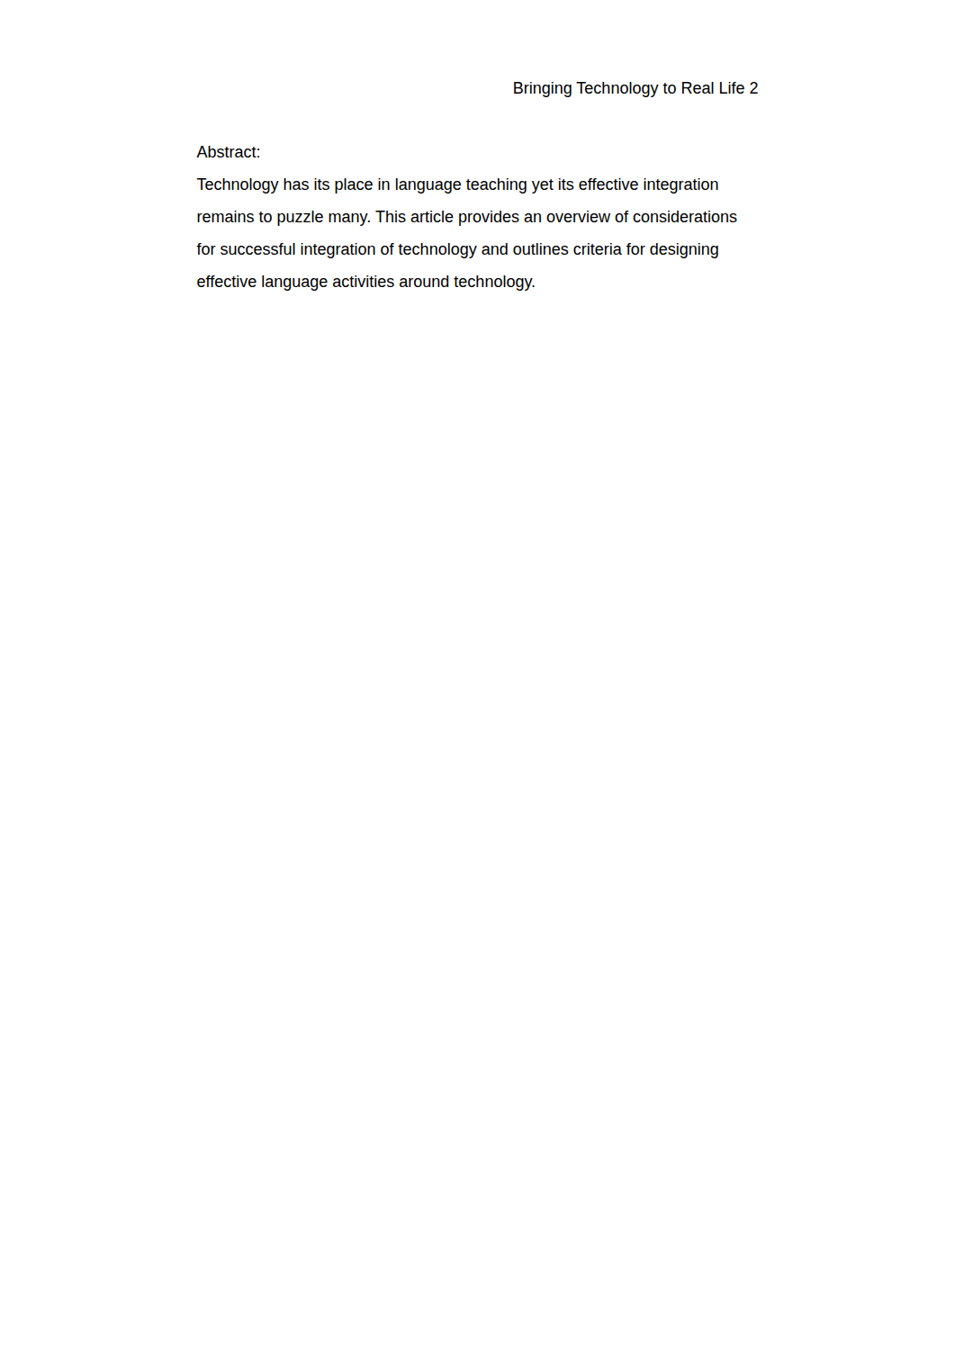Bringing Technology to Real Life 2
Abstract:
Technology has its place in language teaching yet its effective integration remains to puzzle many. This article provides an overview of considerations for successful integration of technology and outlines criteria for designing effective language activities around technology.